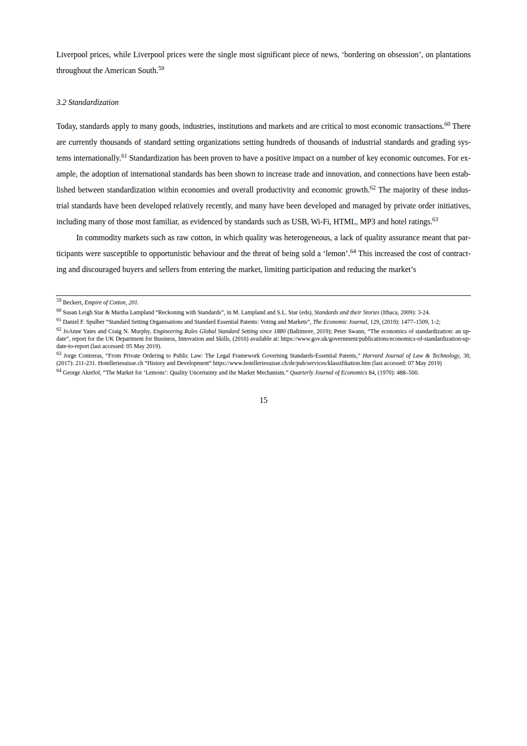Liverpool prices, while Liverpool prices were the single most significant piece of news, ‘bordering on obsession’, on plantations throughout the American South.59
3.2 Standardization
Today, standards apply to many goods, industries, institutions and markets and are critical to most economic transactions.60 There are currently thousands of standard setting organizations setting hundreds of thousands of industrial standards and grading systems internationally.61 Standardization has been proven to have a positive impact on a number of key economic outcomes. For example, the adoption of international standards has been shown to increase trade and innovation, and connections have been established between standardization within economies and overall productivity and economic growth.62 The majority of these industrial standards have been developed relatively recently, and many have been developed and managed by private order initiatives, including many of those most familiar, as evidenced by standards such as USB, Wi-Fi, HTML, MP3 and hotel ratings.63
In commodity markets such as raw cotton, in which quality was heterogeneous, a lack of quality assurance meant that participants were susceptible to opportunistic behaviour and the threat of being sold a ‘lemon’.64 This increased the cost of contracting and discouraged buyers and sellers from entering the market, limiting participation and reducing the market’s
59 Beckert, Empire of Cotton, 201.
60 Susan Leigh Star & Martha Lampland “Reckoning with Standards”, in M. Lampland and S.L. Star (eds), Standards and their Stories (Ithaca, 2009): 3-24.
61 Daniel F. Spulber “Standard Setting Organisations and Standard Essential Patents: Voting and Markets”, The Economic Journal, 129, (2019): 1477–1509, 1-2;
62 JoAnne Yates and Craig N. Murphy, Engineering Rules Global Standard Setting since 1880 (Baltimore, 2019); Peter Swann, “The economics of standardization: an update”, report for the UK Department for Business, Innovation and Skills, (2010) available at: https://www.gov.uk/government/publications/economics-of-standardization-update-to-report (last accessed: 05 May 2019).
63 Jorge Contreras, “From Private Ordering to Public Law: The Legal Framework Governing Standards-Essential Patents,” Harvard Journal of Law & Technology, 30, (2017): 211-231. Hotelleriesuisse.ch “History and Development” https://www.hotelleriesuisse.ch/de/pub/services/klassifikation.htm (last accessed: 07 May 2019)
64 George Akerlof, “The Market for ‘Lemons’: Quality Uncertainty and the Market Mechanism.” Quarterly Journal of Economics 84, (1970): 488–500.
15